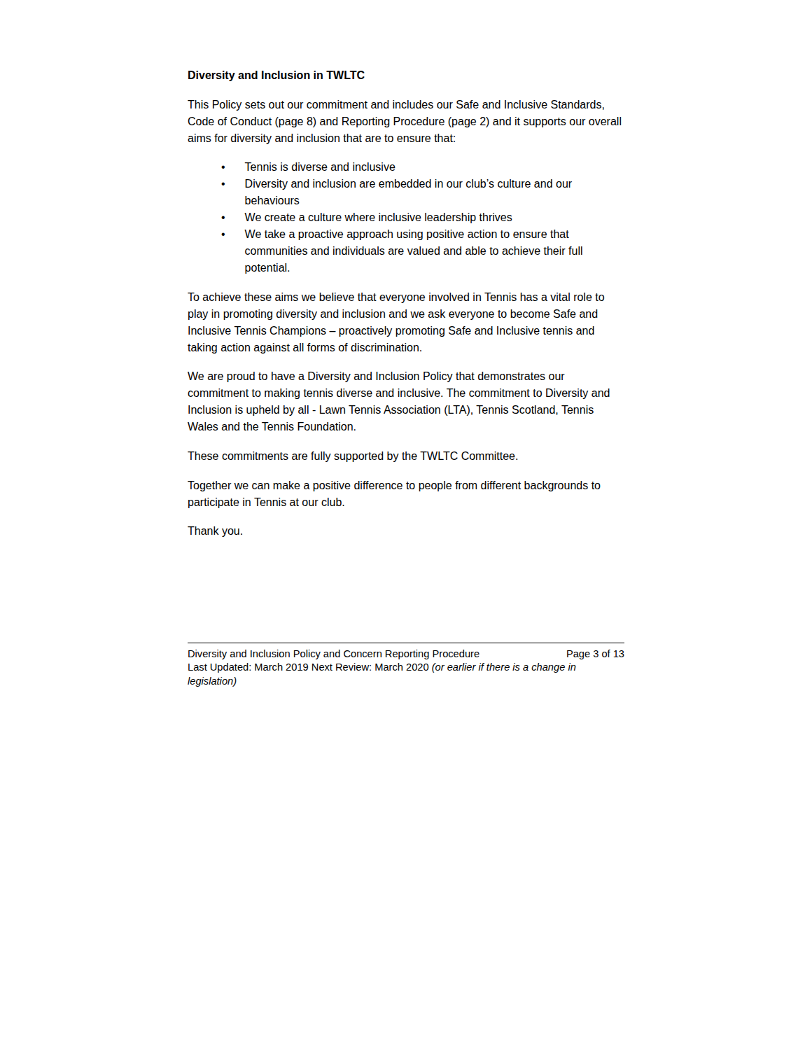Diversity and Inclusion in TWLTC
This Policy sets out our commitment and includes our Safe and Inclusive Standards, Code of Conduct (page 8) and Reporting Procedure (page 2) and it supports our overall aims for diversity and inclusion that are to ensure that:
Tennis is diverse and inclusive
Diversity and inclusion are embedded in our club’s culture and our behaviours
We create a culture where inclusive leadership thrives
We take a proactive approach using positive action to ensure that communities and individuals are valued and able to achieve their full potential.
To achieve these aims we believe that everyone involved in Tennis has a vital role to play in promoting diversity and inclusion and we ask everyone to become Safe and Inclusive Tennis Champions – proactively promoting Safe and Inclusive tennis and taking action against all forms of discrimination.
We are proud to have a Diversity and Inclusion Policy that demonstrates our commitment to making tennis diverse and inclusive. The commitment to Diversity and Inclusion is upheld by all - Lawn Tennis Association (LTA), Tennis Scotland, Tennis Wales and the Tennis Foundation.
These commitments are fully supported by the TWLTC Committee.
Together we can make a positive difference to people from different backgrounds to participate in Tennis at our club.
Thank you.
Diversity and Inclusion Policy and Concern Reporting Procedure
Page 3 of 13
Last Updated: March 2019 Next Review: March 2020 (or earlier if there is a change in legislation)